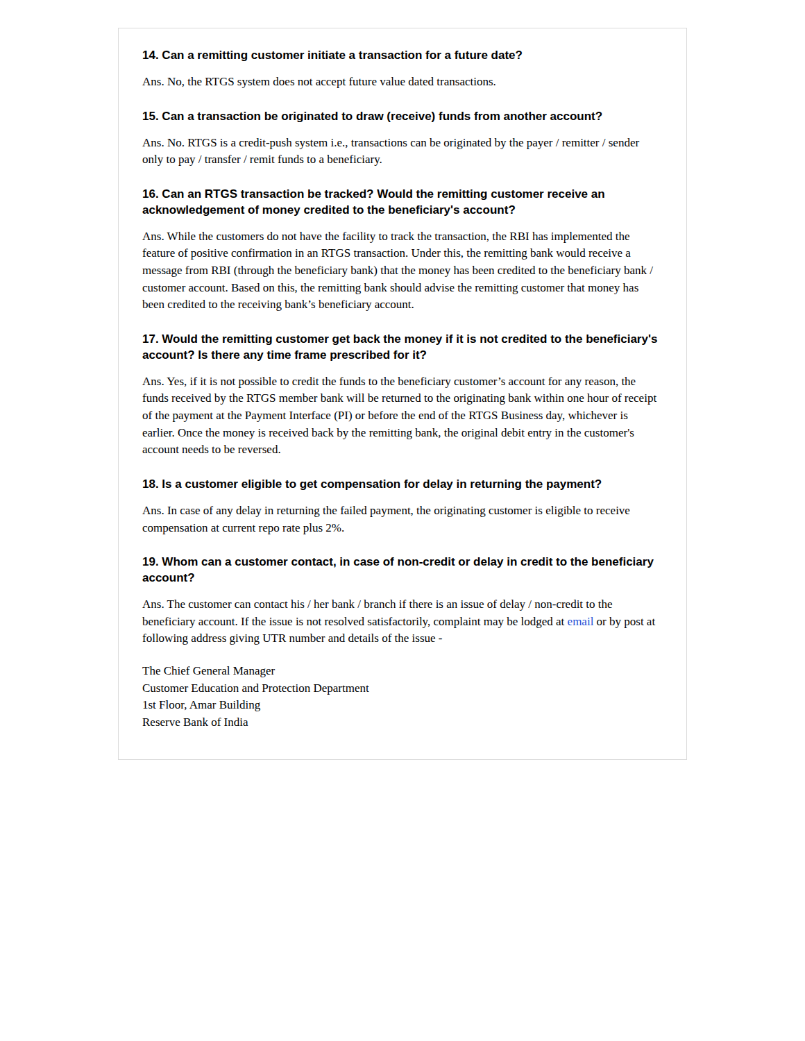14. Can a remitting customer initiate a transaction for a future date?
Ans. No, the RTGS system does not accept future value dated transactions.
15. Can a transaction be originated to draw (receive) funds from another account?
Ans. No. RTGS is a credit-push system i.e., transactions can be originated by the payer / remitter / sender only to pay / transfer / remit funds to a beneficiary.
16. Can an RTGS transaction be tracked? Would the remitting customer receive an acknowledgement of money credited to the beneficiary's account?
Ans. While the customers do not have the facility to track the transaction, the RBI has implemented the feature of positive confirmation in an RTGS transaction. Under this, the remitting bank would receive a message from RBI (through the beneficiary bank) that the money has been credited to the beneficiary bank / customer account. Based on this, the remitting bank should advise the remitting customer that money has been credited to the receiving bank’s beneficiary account.
17. Would the remitting customer get back the money if it is not credited to the beneficiary's account? Is there any time frame prescribed for it?
Ans. Yes, if it is not possible to credit the funds to the beneficiary customer’s account for any reason, the funds received by the RTGS member bank will be returned to the originating bank within one hour of receipt of the payment at the Payment Interface (PI) or before the end of the RTGS Business day, whichever is earlier. Once the money is received back by the remitting bank, the original debit entry in the customer's account needs to be reversed.
18. Is a customer eligible to get compensation for delay in returning the payment?
Ans. In case of any delay in returning the failed payment, the originating customer is eligible to receive compensation at current repo rate plus 2%.
19. Whom can a customer contact, in case of non-credit or delay in credit to the beneficiary account?
Ans. The customer can contact his / her bank / branch if there is an issue of delay / non-credit to the beneficiary account. If the issue is not resolved satisfactorily, complaint may be lodged at email or by post at following address giving UTR number and details of the issue -
The Chief General Manager
Customer Education and Protection Department
1st Floor, Amar Building
Reserve Bank of India